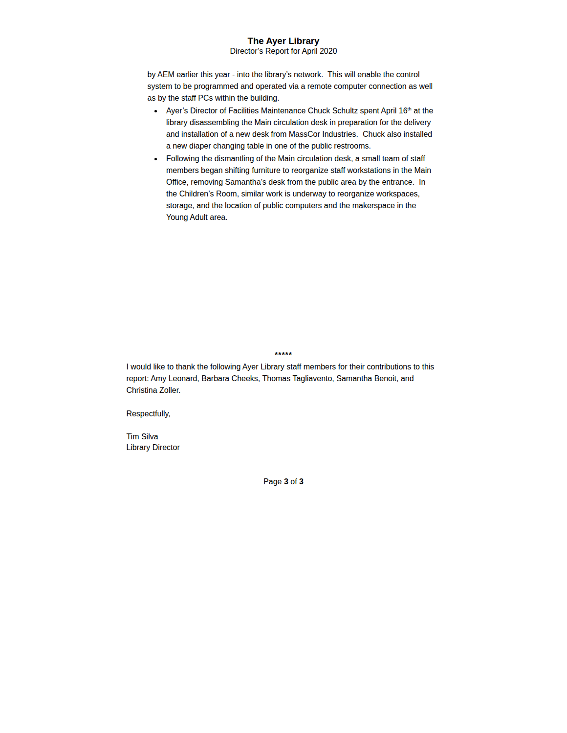The Ayer Library
Director’s Report for April 2020
by AEM earlier this year - into the library’s network. This will enable the control system to be programmed and operated via a remote computer connection as well as by the staff PCs within the building.
Ayer’s Director of Facilities Maintenance Chuck Schultz spent April 16th at the library disassembling the Main circulation desk in preparation for the delivery and installation of a new desk from MassCor Industries. Chuck also installed a new diaper changing table in one of the public restrooms.
Following the dismantling of the Main circulation desk, a small team of staff members began shifting furniture to reorganize staff workstations in the Main Office, removing Samantha’s desk from the public area by the entrance. In the Children’s Room, similar work is underway to reorganize workspaces, storage, and the location of public computers and the makerspace in the Young Adult area.
*****
I would like to thank the following Ayer Library staff members for their contributions to this report: Amy Leonard, Barbara Cheeks, Thomas Tagliavento, Samantha Benoit, and Christina Zoller.
Respectfully,
Tim Silva
Library Director
Page 3 of 3